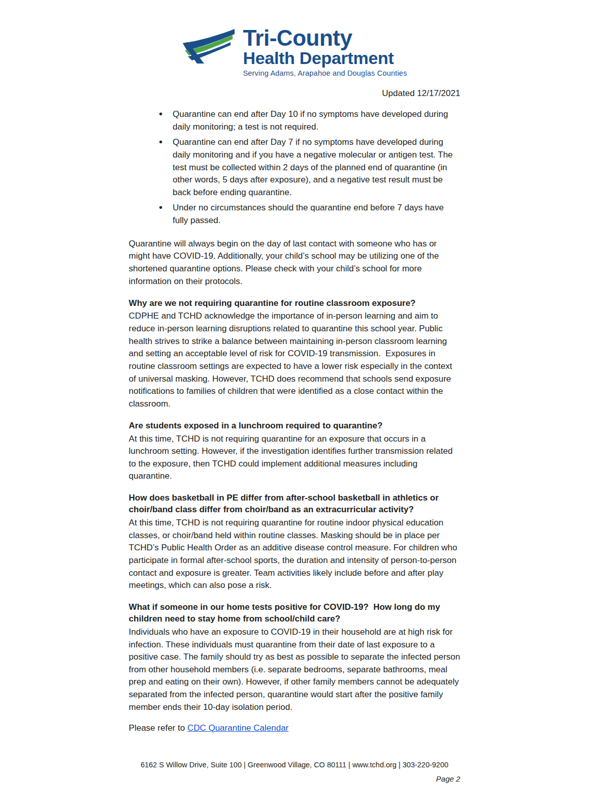Tri-County
Health Department
Serving Adams, Arapahoe and Douglas Counties
Updated 12/17/2021
Quarantine can end after Day 10 if no symptoms have developed during daily monitoring; a test is not required.
Quarantine can end after Day 7 if no symptoms have developed during daily monitoring and if you have a negative molecular or antigen test. The test must be collected within 2 days of the planned end of quarantine (in other words, 5 days after exposure), and a negative test result must be back before ending quarantine.
Under no circumstances should the quarantine end before 7 days have fully passed.
Quarantine will always begin on the day of last contact with someone who has or might have COVID-19. Additionally, your child’s school may be utilizing one of the shortened quarantine options. Please check with your child’s school for more information on their protocols.
Why are we not requiring quarantine for routine classroom exposure?
CDPHE and TCHD acknowledge the importance of in-person learning and aim to reduce in-person learning disruptions related to quarantine this school year. Public health strives to strike a balance between maintaining in-person classroom learning and setting an acceptable level of risk for COVID-19 transmission. Exposures in routine classroom settings are expected to have a lower risk especially in the context of universal masking. However, TCHD does recommend that schools send exposure notifications to families of children that were identified as a close contact within the classroom.
Are students exposed in a lunchroom required to quarantine?
At this time, TCHD is not requiring quarantine for an exposure that occurs in a lunchroom setting. However, if the investigation identifies further transmission related to the exposure, then TCHD could implement additional measures including quarantine.
How does basketball in PE differ from after-school basketball in athletics or choir/band class differ from choir/band as an extracurricular activity?
At this time, TCHD is not requiring quarantine for routine indoor physical education classes, or choir/band held within routine classes. Masking should be in place per TCHD’s Public Health Order as an additive disease control measure. For children who participate in formal after-school sports, the duration and intensity of person-to-person contact and exposure is greater. Team activities likely include before and after play meetings, which can also pose a risk.
What if someone in our home tests positive for COVID-19? How long do my children need to stay home from school/child care?
Individuals who have an exposure to COVID-19 in their household are at high risk for infection. These individuals must quarantine from their date of last exposure to a positive case. The family should try as best as possible to separate the infected person from other household members (i.e. separate bedrooms, separate bathrooms, meal prep and eating on their own). However, if other family members cannot be adequately separated from the infected person, quarantine would start after the positive family member ends their 10-day isolation period.
Please refer to CDC Quarantine Calendar
6162 S Willow Drive, Suite 100 | Greenwood Village, CO 80111 | www.tchd.org | 303-220-9200
Page 2